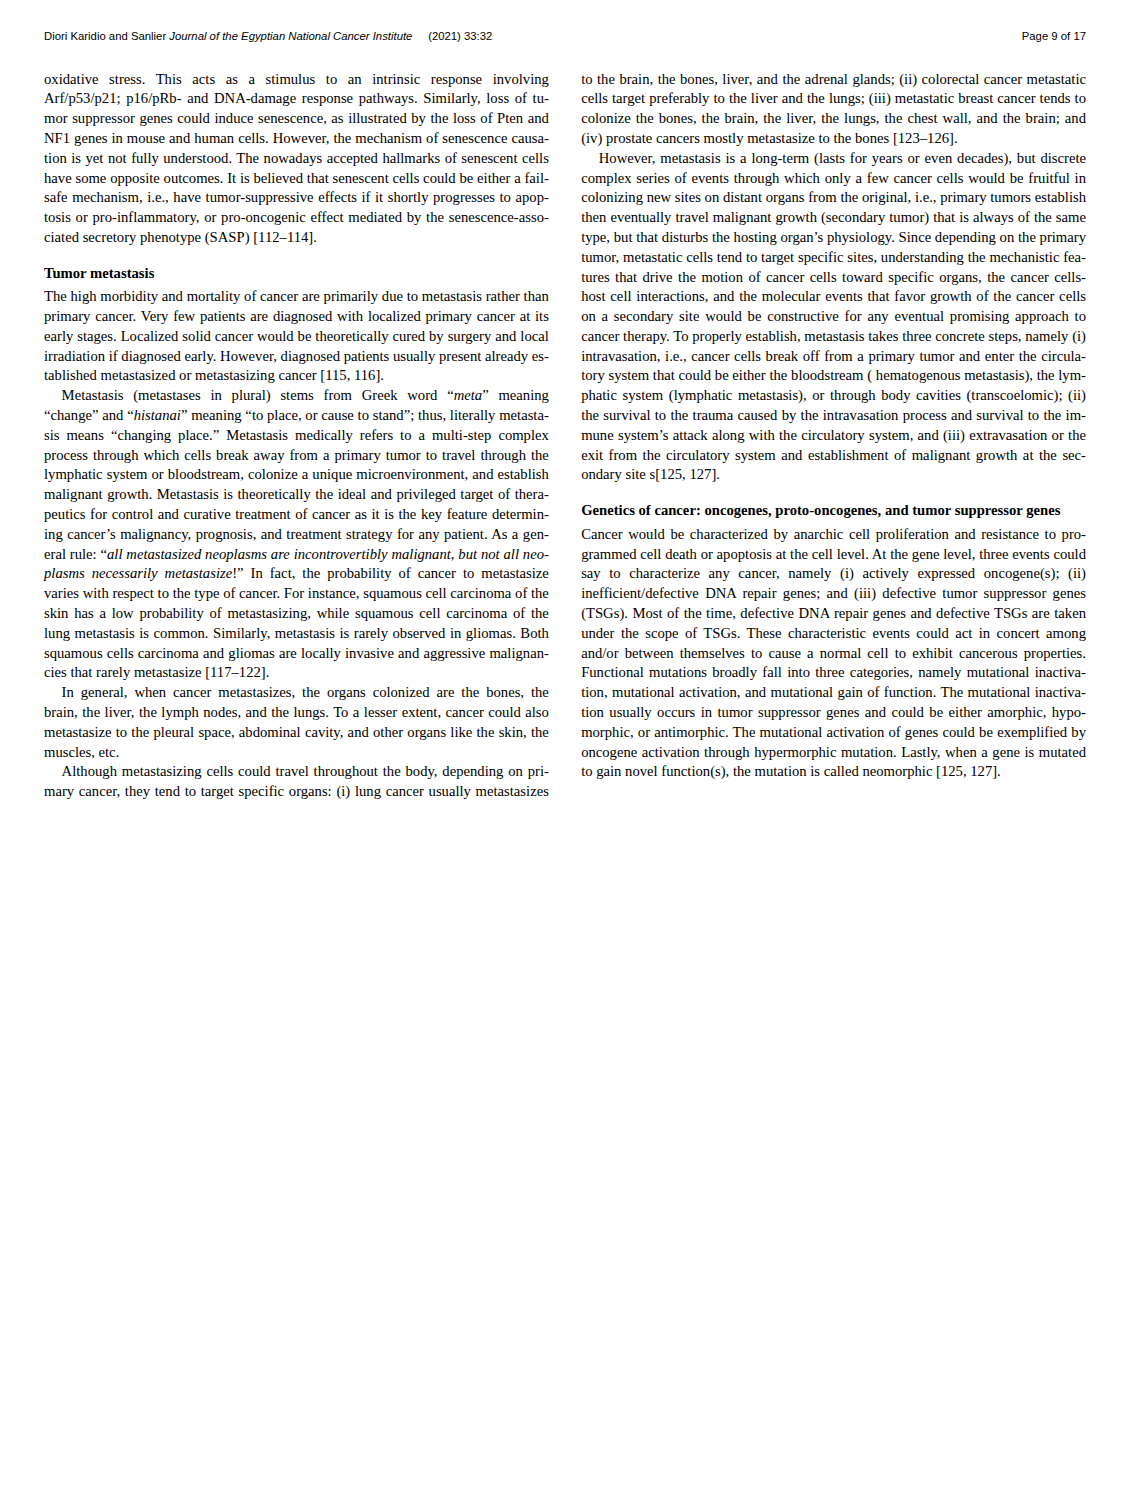Diori Karidio and Sanlier Journal of the Egyptian National Cancer Institute (2021) 33:32
Page 9 of 17
oxidative stress. This acts as a stimulus to an intrinsic response involving Arf/p53/p21; p16/pRb- and DNA-damage response pathways. Similarly, loss of tumor suppressor genes could induce senescence, as illustrated by the loss of Pten and NF1 genes in mouse and human cells. However, the mechanism of senescence causation is yet not fully understood. The nowadays accepted hallmarks of senescent cells have some opposite outcomes. It is believed that senescent cells could be either a fail-safe mechanism, i.e., have tumor-suppressive effects if it shortly progresses to apoptosis or pro-inflammatory, or pro-oncogenic effect mediated by the senescence-associated secretory phenotype (SASP) [112–114].
Tumor metastasis
The high morbidity and mortality of cancer are primarily due to metastasis rather than primary cancer. Very few patients are diagnosed with localized primary cancer at its early stages. Localized solid cancer would be theoretically cured by surgery and local irradiation if diagnosed early. However, diagnosed patients usually present already established metastasized or metastasizing cancer [115, 116].
Metastasis (metastases in plural) stems from Greek word “meta” meaning “change” and “histanai” meaning “to place, or cause to stand”; thus, literally metastasis means “changing place.” Metastasis medically refers to a multi-step complex process through which cells break away from a primary tumor to travel through the lymphatic system or bloodstream, colonize a unique microenvironment, and establish malignant growth. Metastasis is theoretically the ideal and privileged target of therapeutics for control and curative treatment of cancer as it is the key feature determining cancer’s malignancy, prognosis, and treatment strategy for any patient. As a general rule: “all metastasized neoplasms are incontrovertibly malignant, but not all neoplasms necessarily metastasize!” In fact, the probability of cancer to metastasize varies with respect to the type of cancer. For instance, squamous cell carcinoma of the skin has a low probability of metastasizing, while squamous cell carcinoma of the lung metastasis is common. Similarly, metastasis is rarely observed in gliomas. Both squamous cells carcinoma and gliomas are locally invasive and aggressive malignancies that rarely metastasize [117–122].
In general, when cancer metastasizes, the organs colonized are the bones, the brain, the liver, the lymph nodes, and the lungs. To a lesser extent, cancer could also metastasize to the pleural space, abdominal cavity, and other organs like the skin, the muscles, etc.
Although metastasizing cells could travel throughout the body, depending on primary cancer, they tend to target specific organs: (i) lung cancer usually metastasizes to the brain, the bones, liver, and the adrenal glands; (ii) colorectal cancer metastatic cells target preferably to the liver and the lungs; (iii) metastatic breast cancer tends to colonize the bones, the brain, the liver, the lungs, the chest wall, and the brain; and (iv) prostate cancers mostly metastasize to the bones [123–126].
However, metastasis is a long-term (lasts for years or even decades), but discrete complex series of events through which only a few cancer cells would be fruitful in colonizing new sites on distant organs from the original, i.e., primary tumors establish then eventually travel malignant growth (secondary tumor) that is always of the same type, but that disturbs the hosting organ’s physiology. Since depending on the primary tumor, metastatic cells tend to target specific sites, understanding the mechanistic features that drive the motion of cancer cells toward specific organs, the cancer cells-host cell interactions, and the molecular events that favor growth of the cancer cells on a secondary site would be constructive for any eventual promising approach to cancer therapy. To properly establish, metastasis takes three concrete steps, namely (i) intravasation, i.e., cancer cells break off from a primary tumor and enter the circulatory system that could be either the bloodstream ( hematogenous metastasis), the lymphatic system (lymphatic metastasis), or through body cavities (transcoelomic); (ii) the survival to the trauma caused by the intravasation process and survival to the immune system’s attack along with the circulatory system, and (iii) extravasation or the exit from the circulatory system and establishment of malignant growth at the secondary site s[125, 127].
Genetics of cancer: oncogenes, proto-oncogenes, and tumor suppressor genes
Cancer would be characterized by anarchic cell proliferation and resistance to programmed cell death or apoptosis at the cell level. At the gene level, three events could say to characterize any cancer, namely (i) actively expressed oncogene(s); (ii) inefficient/defective DNA repair genes; and (iii) defective tumor suppressor genes (TSGs). Most of the time, defective DNA repair genes and defective TSGs are taken under the scope of TSGs. These characteristic events could act in concert among and/or between themselves to cause a normal cell to exhibit cancerous properties. Functional mutations broadly fall into three categories, namely mutational inactivation, mutational activation, and mutational gain of function. The mutational inactivation usually occurs in tumor suppressor genes and could be either amorphic, hypomorphic, or antimorphic. The mutational activation of genes could be exemplified by oncogene activation through hypermorphic mutation. Lastly, when a gene is mutated to gain novel function(s), the mutation is called neomorphic [125, 127].